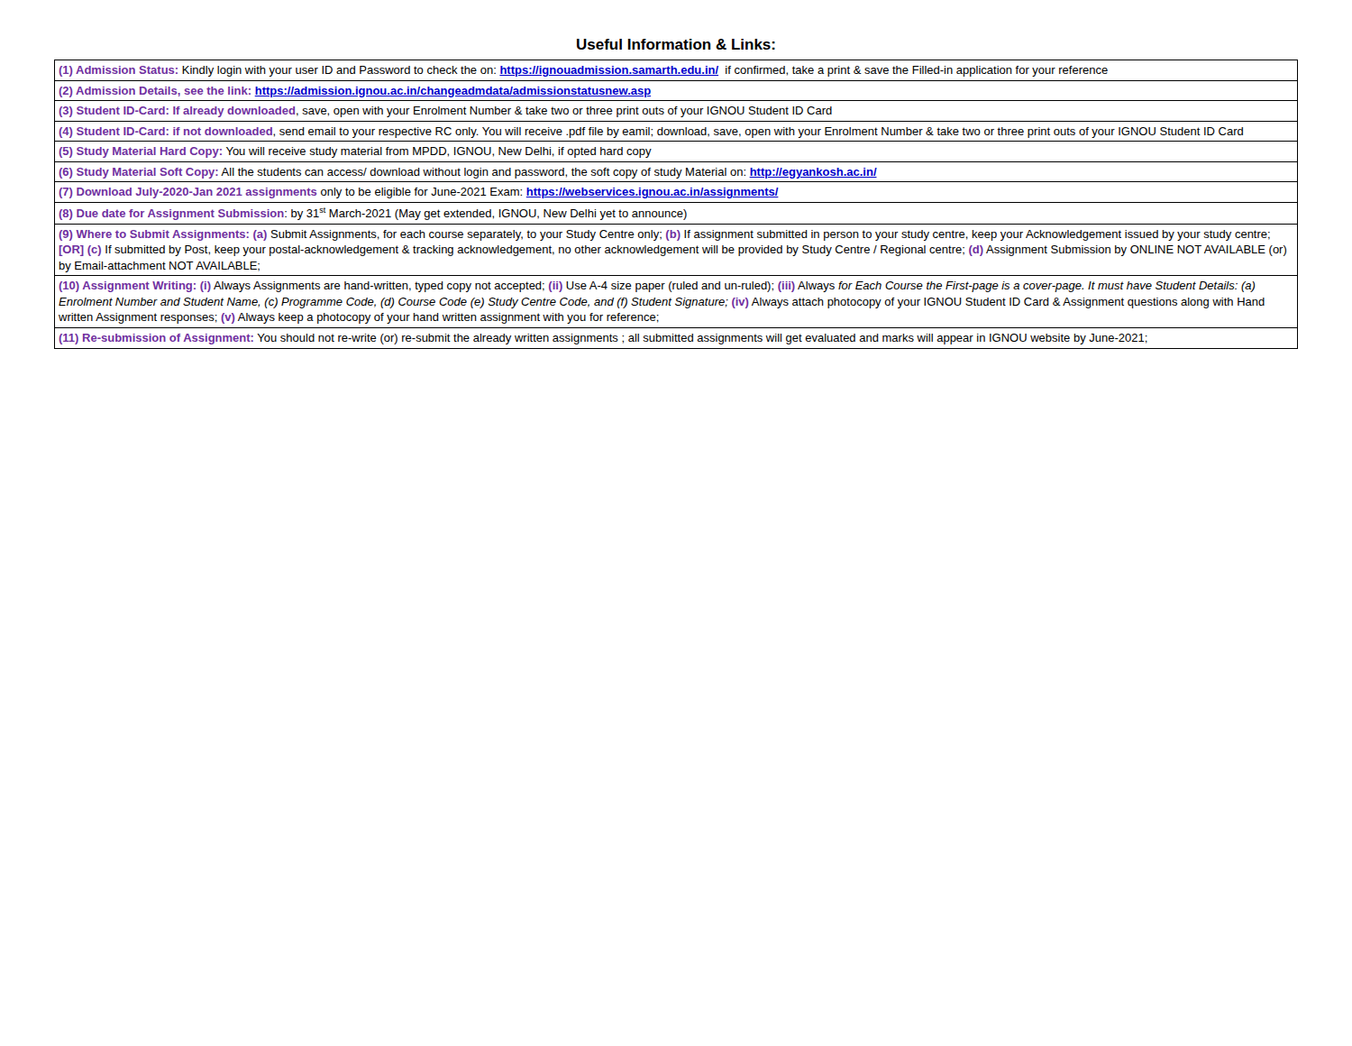Useful Information & Links:
| (1) Admission Status: Kindly login with your user ID and Password to check the on: https://ignouadmission.samarth.edu.in/ if confirmed, take a print & save the Filled-in application for your reference |
| (2) Admission Details, see the link: https://admission.ignou.ac.in/changeadmdata/admissionstatusnew.asp |
| (3) Student ID-Card: If already downloaded , save, open with your Enrolment Number & take two or three print outs of your IGNOU Student ID Card |
| (4) Student ID-Card: if not downloaded , send email to your respective RC only. You will receive .pdf file by eamil; download, save, open with your Enrolment Number & take two or three print outs of your IGNOU Student ID Card |
| (5) Study Material Hard Copy: You will receive study material from MPDD, IGNOU, New Delhi, if opted hard copy |
| (6) Study Material Soft Copy: All the students can access/ download without login and password, the soft copy of study Material on: http://egyankosh.ac.in/ |
| (7) Download July-2020-Jan 2021 assignments only to be eligible for June-2021 Exam: https://webservices.ignou.ac.in/assignments/ |
| (8) Due date for Assignment Submission : by 31 st March-2021 (May get extended, IGNOU, New Delhi yet to announce) |
| (9) Where to Submit Assignments: (a) Submit Assignments, for each course separately, to your Study Centre only; (b) If assignment submitted in person to your study centre, keep your Acknowledgement issued by your study centre; [OR] (c) If submitted by Post, keep your postal-acknowledgement & tracking acknowledgement, no other acknowledgement will be provided by Study Centre / Regional centre; (d) Assignment Submission by ONLINE NOT AVAILABLE (or) by Email-attachment NOT AVAILABLE; |
| (10) Assignment Writing: (i) Always Assignments are hand-written, typed copy not accepted; (ii) Use A-4 size paper (ruled and un-ruled); (iii) Always for Each Course the First-page is a cover-page. It must have Student Details: (a) Enrolment Number and Student Name, (c) Programme Code, (d) Course Code (e) Study Centre Code, and (f) Student Signature; (iv) Always attach photocopy of your IGNOU Student ID Card & Assignment questions along with Hand written Assignment responses; (v) Always keep a photocopy of your hand written assignment with you for reference; |
| (11) Re-submission of Assignment: You should not re-write (or) re-submit the already written assignments ; all submitted assignments will get evaluated and marks will appear in IGNOU website by June-2021; |